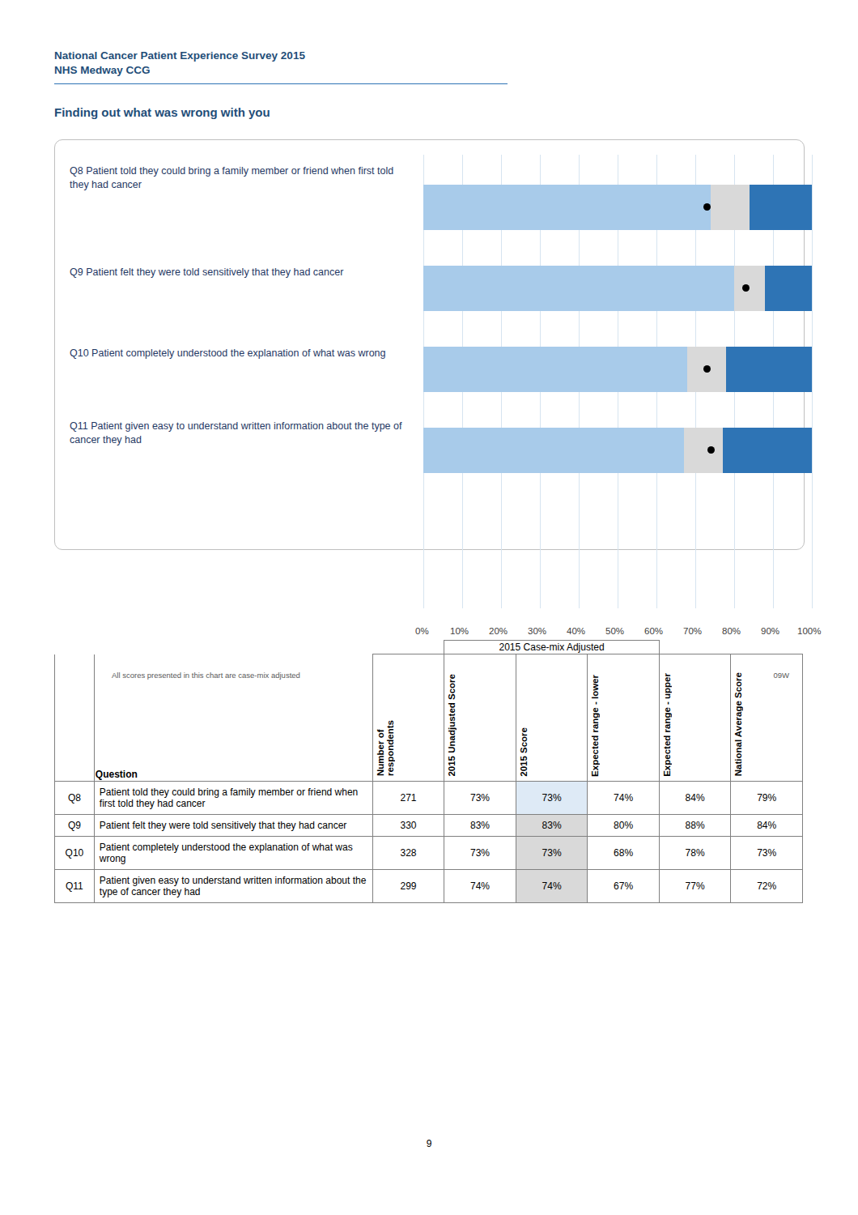National Cancer Patient Experience Survey 2015
NHS Medway CCG
Finding out what was wrong with you
Q8 Patient told they could bring a family member or friend when first told they had cancer
Q9 Patient felt they were told sensitively that they had cancer
Q10 Patient completely understood the explanation of what was wrong
Q11 Patient given easy to understand written information about the type of cancer they had
0% 10% 20% 30% 40% 50% 60% 70% 80% 90% 100%
All scores presented in this chart are case-mix adjusted
09W
| | 2015 Case-mix Adjusted | |
| --- | --- | --- |
| | Question | Number of respondents | 2015 Unadjusted Score | 2015 Score | Expected range - lower | Expected range - upper | National Average Score |
| Q8 | Patient told they could bring a family member or friend when first told they had cancer | 271 | 73% | 73% | 74% | 84% | 79% |
| Q9 | Patient felt they were told sensitively that they had cancer | 330 | 83% | 83% | 80% | 88% | 84% |
| Q10 | Patient completely understood the explanation of what was wrong | 328 | 73% | 73% | 68% | 78% | 73% |
| Q11 | Patient given easy to understand written information about the type of cancer they had | 299 | 74% | 74% | 67% | 77% | 72% |
9